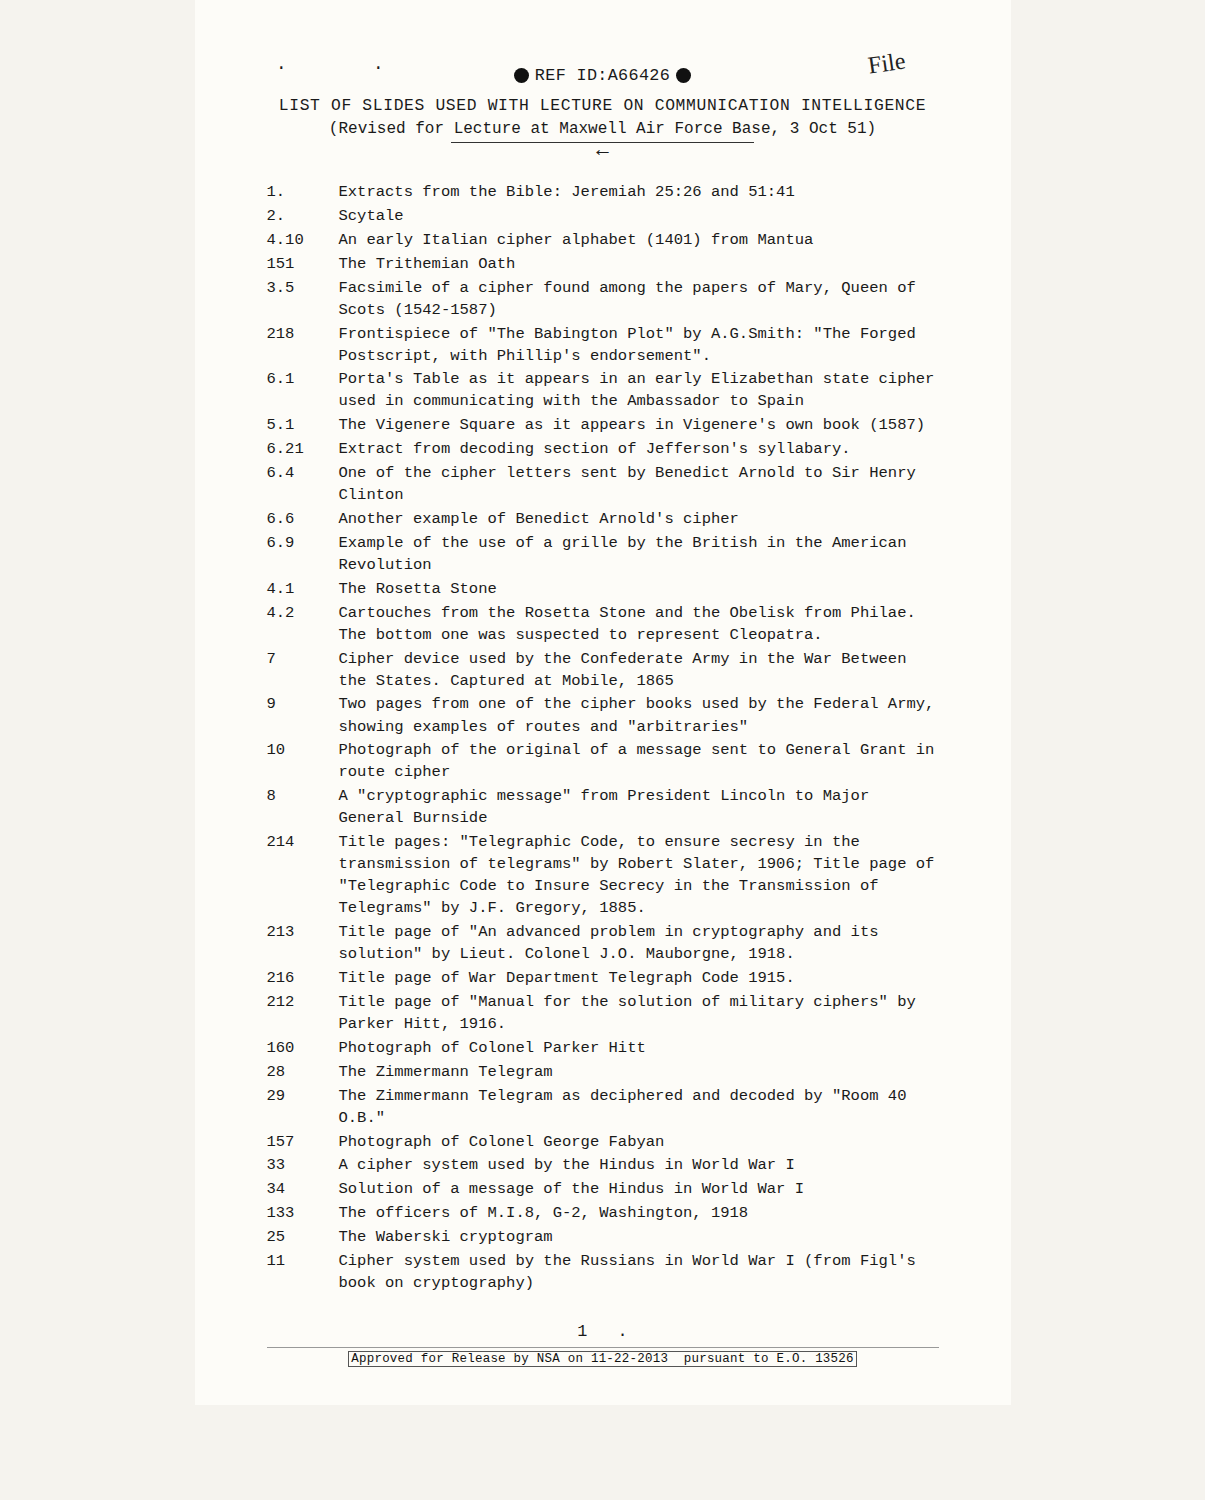. . File
REF ID:A66426
LIST OF SLIDES USED WITH LECTURE ON COMMUNICATION INTELLIGENCE
(Revised for Lecture at Maxwell Air Force Base, 3 Oct 51)
←
| 1. | Extracts from the Bible: Jeremiah 25:26 and 51:41 |
| 2. | Scytale |
| 4.10 | An early Italian cipher alphabet (1401) from Mantua |
| 151 | The Trithemian Oath |
| 3.5 | Facsimile of a cipher found among the papers of Mary, Queen of Scots (1542-1587) |
| 218 | Frontispiece of "The Babington Plot" by A.G.Smith: "The Forged Postscript, with Phillip's endorsement". |
| 6.1 | Porta's Table as it appears in an early Elizabethan state cipher used in communicating with the Ambassador to Spain |
| 5.1 | The Vigenere Square as it appears in Vigenere's own book (1587) |
| 6.21 | Extract from decoding section of Jefferson's syllabary. |
| 6.4 | One of the cipher letters sent by Benedict Arnold to Sir Henry Clinton |
| 6.6 | Another example of Benedict Arnold's cipher |
| 6.9 | Example of the use of a grille by the British in the American Revolution |
| 4.1 | The Rosetta Stone |
| 4.2 | Cartouches from the Rosetta Stone and the Obelisk from Philae. The bottom one was suspected to represent Cleopatra. |
| 7 | Cipher device used by the Confederate Army in the War Between the States. Captured at Mobile, 1865 |
| 9 | Two pages from one of the cipher books used by the Federal Army, showing examples of routes and "arbitraries" |
| 10 | Photograph of the original of a message sent to General Grant in route cipher |
| 8 | A "cryptographic message" from President Lincoln to Major General Burnside |
| 214 | Title pages: "Telegraphic Code, to ensure secresy in the transmission of telegrams" by Robert Slater, 1906; Title page of "Telegraphic Code to Insure Secrecy in the Transmission of Telegrams" by J.F. Gregory, 1885. |
| 213 | Title page of "An advanced problem in cryptography and its solution" by Lieut. Colonel J.O. Mauborgne, 1918. |
| 216 | Title page of War Department Telegraph Code 1915. |
| 212 | Title page of "Manual for the solution of military ciphers" by Parker Hitt, 1916. |
| 160 | Photograph of Colonel Parker Hitt |
| 28 | The Zimmermann Telegram |
| 29 | The Zimmermann Telegram as deciphered and decoded by "Room 40 O.B." |
| 157 | Photograph of Colonel George Fabyan |
| 33 | A cipher system used by the Hindus in World War I |
| 34 | Solution of a message of the Hindus in World War I |
| 133 | The officers of M.I.8, G-2, Washington, 1918 |
| 25 | The Waberski cryptogram |
| 11 | Cipher system used by the Russians in World War I (from Figl's book on cryptography) |
1 .
Approved for Release by NSA on 11-22-2013 pursuant to E.O. 13526